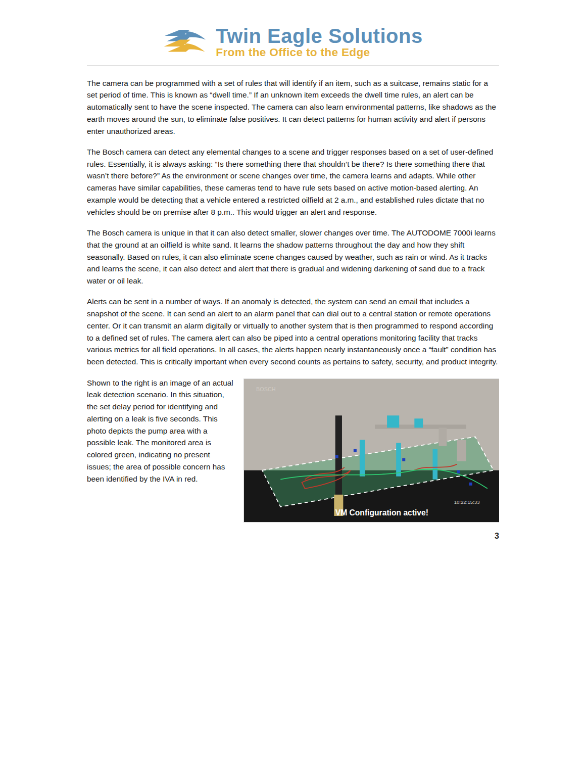Twin Eagle Solutions
From the Office to the Edge
The camera can be programmed with a set of rules that will identify if an item, such as a suitcase, remains static for a set period of time. This is known as “dwell time.” If an unknown item exceeds the dwell time rules, an alert can be automatically sent to have the scene inspected. The camera can also learn environmental patterns, like shadows as the earth moves around the sun, to eliminate false positives. It can detect patterns for human activity and alert if persons enter unauthorized areas.
The Bosch camera can detect any elemental changes to a scene and trigger responses based on a set of user-defined rules. Essentially, it is always asking: “Is there something there that shouldn’t be there? Is there something there that wasn’t there before?” As the environment or scene changes over time, the camera learns and adapts. While other cameras have similar capabilities, these cameras tend to have rule sets based on active motion-based alerting. An example would be detecting that a vehicle entered a restricted oilfield at 2 a.m., and established rules dictate that no vehicles should be on premise after 8 p.m.. This would trigger an alert and response.
The Bosch camera is unique in that it can also detect smaller, slower changes over time. The AUTODOME 7000i learns that the ground at an oilfield is white sand. It learns the shadow patterns throughout the day and how they shift seasonally. Based on rules, it can also eliminate scene changes caused by weather, such as rain or wind. As it tracks and learns the scene, it can also detect and alert that there is gradual and widening darkening of sand due to a frack water or oil leak.
Alerts can be sent in a number of ways. If an anomaly is detected, the system can send an email that includes a snapshot of the scene. It can send an alert to an alarm panel that can dial out to a central station or remote operations center. Or it can transmit an alarm digitally or virtually to another system that is then programmed to respond according to a defined set of rules. The camera alert can also be piped into a central operations monitoring facility that tracks various metrics for all field operations. In all cases, the alerts happen nearly instantaneously once a “fault” condition has been detected. This is critically important when every second counts as pertains to safety, security, and product integrity.
Shown to the right is an image of an actual leak detection scenario. In this situation, the set delay period for identifying and alerting on a leak is five seconds. This photo depicts the pump area with a possible leak. The monitored area is colored green, indicating no present issues; the area of possible concern has been identified by the IVA in red.
3